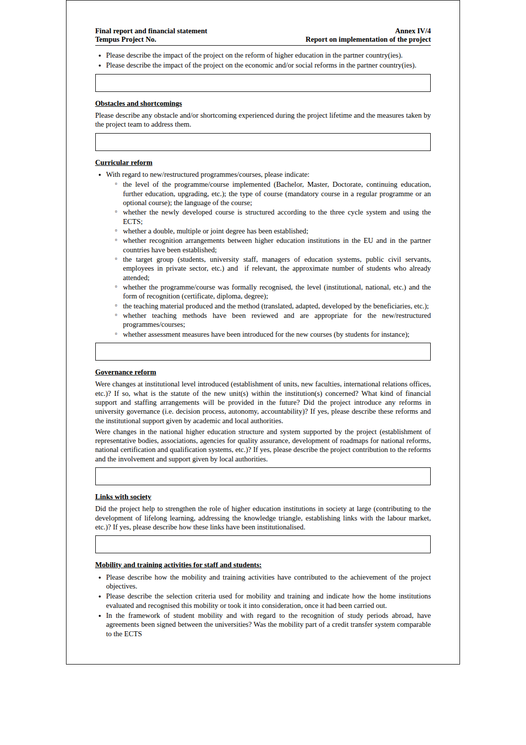Final report and financial statement
Tempus Project No.
Annex IV/4
Report on implementation of the project
Please describe the impact of the project on the reform of higher education in the partner country(ies).
Please describe the impact of the project on the economic and/or social reforms in the partner country(ies).
Obstacles and shortcomings
Please describe any obstacle and/or shortcoming experienced during the project lifetime and the measures taken by the project team to address them.
Curricular reform
With regard to new/restructured programmes/courses, please indicate:
the level of the programme/course implemented (Bachelor, Master, Doctorate, continuing education, further education, upgrading, etc.); the type of course (mandatory course in a regular programme or an optional course); the language of the course;
whether the newly developed course is structured according to the three cycle system and using the ECTS;
whether a double, multiple or joint degree has been established;
whether recognition arrangements between higher education institutions in the EU and in the partner countries have been established;
the target group (students, university staff, managers of education systems, public civil servants, employees in private sector, etc.) and if relevant, the approximate number of students who already attended;
whether the programme/course was formally recognised, the level (institutional, national, etc.) and the form of recognition (certificate, diploma, degree);
the teaching material produced and the method (translated, adapted, developed by the beneficiaries, etc.);
whether teaching methods have been reviewed and are appropriate for the new/restructured programmes/courses;
whether assessment measures have been introduced for the new courses (by students for instance);
Governance reform
Were changes at institutional level introduced (establishment of units, new faculties, international relations offices, etc.)? If so, what is the statute of the new unit(s) within the institution(s) concerned? What kind of financial support and staffing arrangements will be provided in the future? Did the project introduce any reforms in university governance (i.e. decision process, autonomy, accountability)? If yes, please describe these reforms and the institutional support given by academic and local authorities.
Were changes in the national higher education structure and system supported by the project (establishment of representative bodies, associations, agencies for quality assurance, development of roadmaps for national reforms, national certification and qualification systems, etc.)? If yes, please describe the project contribution to the reforms and the involvement and support given by local authorities.
Links with society
Did the project help to strengthen the role of higher education institutions in society at large (contributing to the development of lifelong learning, addressing the knowledge triangle, establishing links with the labour market, etc.)? If yes, please describe how these links have been institutionalised.
Mobility and training activities for staff and students:
Please describe how the mobility and training activities have contributed to the achievement of the project objectives.
Please describe the selection criteria used for mobility and training and indicate how the home institutions evaluated and recognised this mobility or took it into consideration, once it had been carried out.
In the framework of student mobility and with regard to the recognition of study periods abroad, have agreements been signed between the universities? Was the mobility part of a credit transfer system comparable to the ECTS